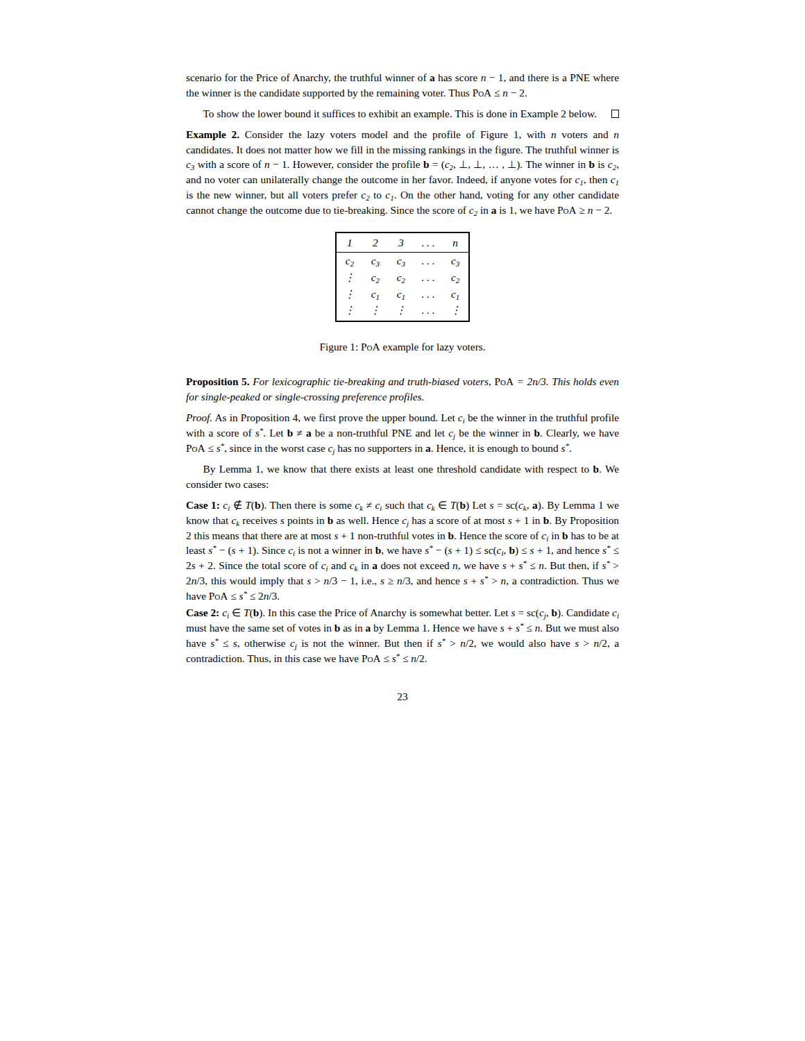scenario for the Price of Anarchy, the truthful winner of a has score n − 1, and there is a PNE where the winner is the candidate supported by the remaining voter. Thus PoA ≤ n − 2.
To show the lower bound it suffices to exhibit an example. This is done in Example 2 below.
Example 2. Consider the lazy voters model and the profile of Figure 1, with n voters and n candidates. It does not matter how we fill in the missing rankings in the figure. The truthful winner is c3 with a score of n − 1. However, consider the profile b = (c2, ⊥, ⊥, … , ⊥). The winner in b is c2, and no voter can unilaterally change the outcome in her favor. Indeed, if anyone votes for c1, then c1 is the new winner, but all voters prefer c2 to c1. On the other hand, voting for any other candidate cannot change the outcome due to tie-breaking. Since the score of c2 in a is 1, we have PoA ≥ n − 2.
| 1 | 2 | 3 | . . . | n |
| --- | --- | --- | --- | --- |
| c 2 | c 3 | c 3 | . . . | c 3 |
| ⋮ | c 2 | c 2 | . . . | c 2 |
| ⋮ | c 1 | c 1 | . . . | c 1 |
| ⋮ | ⋮ | ⋮ | . . . | ⋮ |
Figure 1: PoA example for lazy voters.
Proposition 5. For lexicographic tie-breaking and truth-biased voters, PoA = 2n/3. This holds even for single-peaked or single-crossing preference profiles.
Proof. As in Proposition 4, we first prove the upper bound. Let ci be the winner in the truthful profile with a score of s*. Let b ≠ a be a non-truthful PNE and let cj be the winner in b. Clearly, we have PoA ≤ s*, since in the worst case cj has no supporters in a. Hence, it is enough to bound s*.
By Lemma 1, we know that there exists at least one threshold candidate with respect to b. We consider two cases:
Case 1: ci ∉ T(b). Then there is some ck ≠ ci such that ck ∈ T(b) Let s = sc(ck, a). By Lemma 1 we know that ck receives s points in b as well. Hence cj has a score of at most s + 1 in b. By Proposition 2 this means that there are at most s + 1 non-truthful votes in b. Hence the score of ci in b has to be at least s* − (s + 1). Since ci is not a winner in b, we have s* − (s + 1) ≤ sc(ci, b) ≤ s + 1, and hence s* ≤ 2s + 2. Since the total score of ci and ck in a does not exceed n, we have s + s* ≤ n. But then, if s* > 2n/3, this would imply that s > n/3 − 1, i.e., s ≥ n/3, and hence s + s* > n, a contradiction. Thus we have PoA ≤ s* ≤ 2n/3.
Case 2: ci ∈ T(b). In this case the Price of Anarchy is somewhat better. Let s = sc(cj, b). Candidate ci must have the same set of votes in b as in a by Lemma 1. Hence we have s + s* ≤ n. But we must also have s* ≤ s, otherwise cj is not the winner. But then if s* > n/2, we would also have s > n/2, a contradiction. Thus, in this case we have PoA ≤ s* ≤ n/2.
23